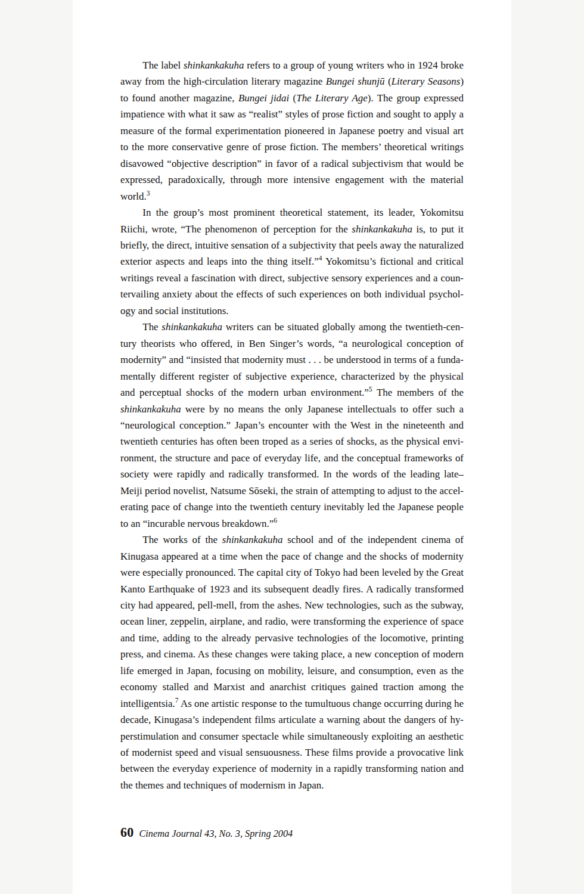The label shinkankakuha refers to a group of young writers who in 1924 broke away from the high-circulation literary magazine Bungei shunjū (Literary Seasons) to found another magazine, Bungei jidai (The Literary Age). The group expressed impatience with what it saw as “realist” styles of prose fiction and sought to apply a measure of the formal experimentation pioneered in Japanese poetry and visual art to the more conservative genre of prose fiction. The members’ theoretical writings disavowed “objective description” in favor of a radical subjectivism that would be expressed, paradoxically, through more intensive engagement with the material world.3
In the group’s most prominent theoretical statement, its leader, Yokomitsu Riichi, wrote, “The phenomenon of perception for the shinkankakuha is, to put it briefly, the direct, intuitive sensation of a subjectivity that peels away the naturalized exterior aspects and leaps into the thing itself.”4 Yokomitsu’s fictional and critical writings reveal a fascination with direct, subjective sensory experiences and a countervailing anxiety about the effects of such experiences on both individual psychology and social institutions.
The shinkankakuha writers can be situated globally among the twentieth-century theorists who offered, in Ben Singer’s words, “a neurological conception of modernity” and “insisted that modernity must . . . be understood in terms of a fundamentally different register of subjective experience, characterized by the physical and perceptual shocks of the modern urban environment.”5 The members of the shinkankakuha were by no means the only Japanese intellectuals to offer such a “neurological conception.” Japan’s encounter with the West in the nineteenth and twentieth centuries has often been troped as a series of shocks, as the physical environment, the structure and pace of everyday life, and the conceptual frameworks of society were rapidly and radically transformed. In the words of the leading late–Meiji period novelist, Natsume Sōseki, the strain of attempting to adjust to the accelerating pace of change into the twentieth century inevitably led the Japanese people to an “incurable nervous breakdown.”6
The works of the shinkankakuha school and of the independent cinema of Kinugasa appeared at a time when the pace of change and the shocks of modernity were especially pronounced. The capital city of Tokyo had been leveled by the Great Kanto Earthquake of 1923 and its subsequent deadly fires. A radically transformed city had appeared, pell-mell, from the ashes. New technologies, such as the subway, ocean liner, zeppelin, airplane, and radio, were transforming the experience of space and time, adding to the already pervasive technologies of the locomotive, printing press, and cinema. As these changes were taking place, a new conception of modern life emerged in Japan, focusing on mobility, leisure, and consumption, even as the economy stalled and Marxist and anarchist critiques gained traction among the intelligentsia.7 As one artistic response to the tumultuous change occurring during he decade, Kinugasa’s independent films articulate a warning about the dangers of hyperstimulation and consumer spectacle while simultaneously exploiting an aesthetic of modernist speed and visual sensuousness. These films provide a provocative link between the everyday experience of modernity in a rapidly transforming nation and the themes and techniques of modernism in Japan.
60 Cinema Journal 43, No. 3, Spring 2004